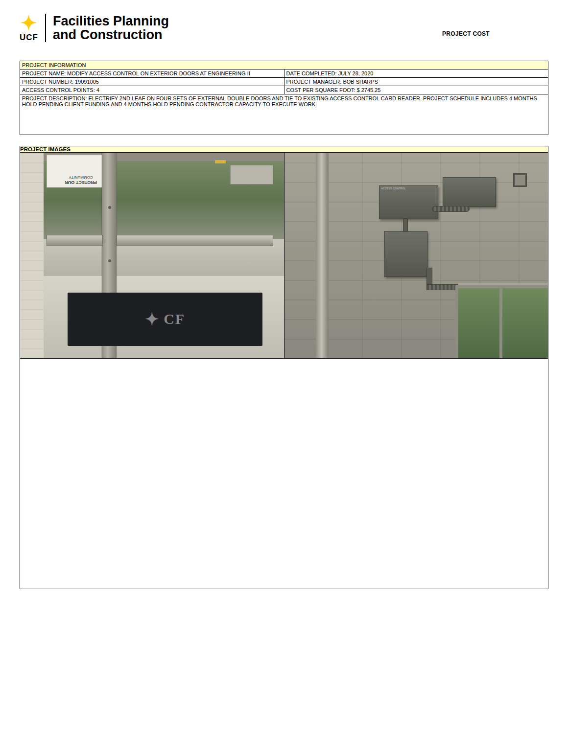✦
UCF
Facilities Planning
and Construction
PROJECT COST
| PROJECT INFORMATION |
| PROJECT NAME: MODIFY ACCESS CONTROL ON EXTERIOR DOORS AT ENGINEERING II | DATE COMPLETED: JULY 28, 2020 |
| PROJECT NUMBER: 19091005 | PROJECT MANAGER: BOB SHARPS |
| ACCESS CONTROL POINTS: 4 | COST PER SQUARE FOOT: $ 2745.25 |
| PROJECT DESCRIPTION: ELECTRIFY 2ND LEAF ON FOUR SETS OF EXTERNAL DOUBLE DOORS AND TIE TO EXISTING ACCESS CONTROL CARD READER. PROJECT SCHEDULE INCLUDES 4 MONTHS HOLD PENDING CLIENT FUNDING AND 4 MONTHS HOLD PENDING CONTRACTOR CAPACITY TO EXECUTE WORK. |
| PROJECT IMAGES |
| PROTECT OUR COMMUNITY ✦ CF | ACCESS CONTROL |